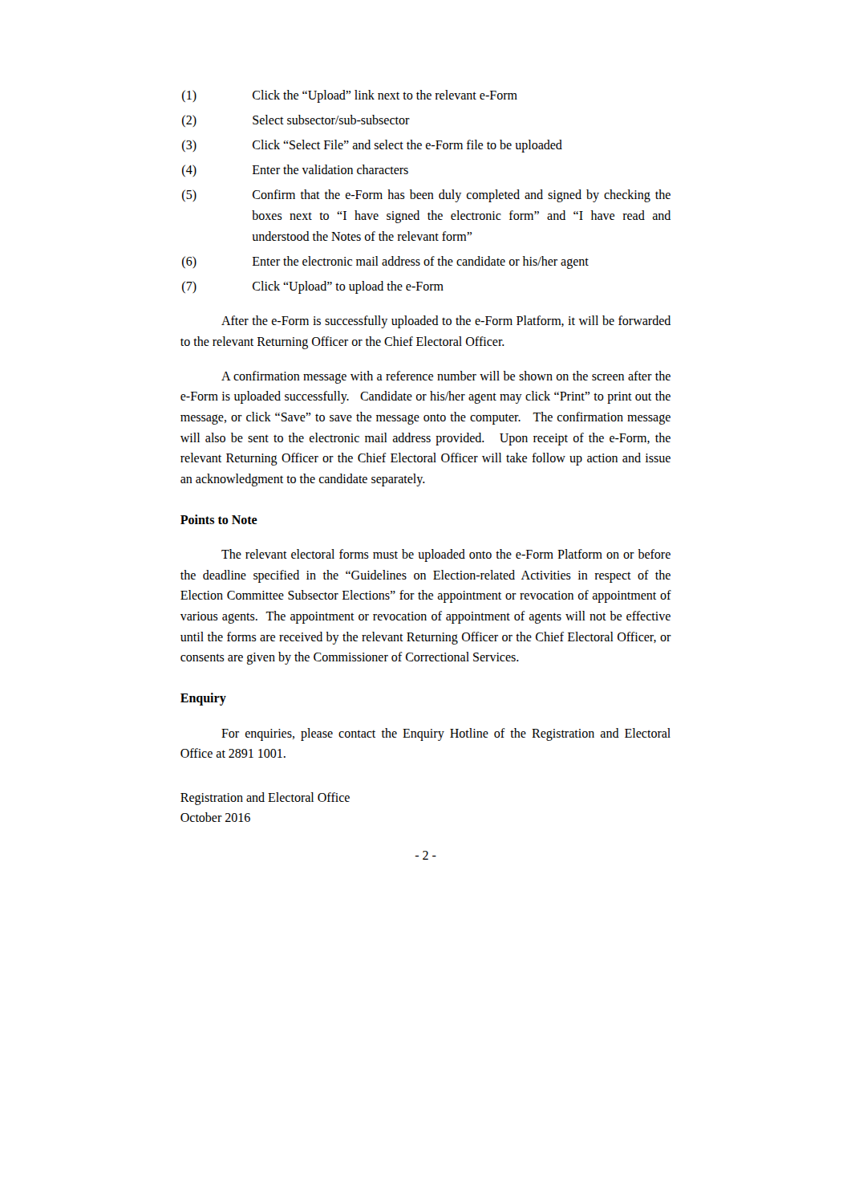(1) Click the “Upload” link next to the relevant e-Form
(2) Select subsector/sub-subsector
(3) Click “Select File” and select the e-Form file to be uploaded
(4) Enter the validation characters
(5) Confirm that the e-Form has been duly completed and signed by checking the boxes next to “I have signed the electronic form” and “I have read and understood the Notes of the relevant form”
(6) Enter the electronic mail address of the candidate or his/her agent
(7) Click “Upload” to upload the e-Form
After the e-Form is successfully uploaded to the e-Form Platform, it will be forwarded to the relevant Returning Officer or the Chief Electoral Officer.
A confirmation message with a reference number will be shown on the screen after the e-Form is uploaded successfully. Candidate or his/her agent may click “Print” to print out the message, or click “Save” to save the message onto the computer. The confirmation message will also be sent to the electronic mail address provided. Upon receipt of the e-Form, the relevant Returning Officer or the Chief Electoral Officer will take follow up action and issue an acknowledgment to the candidate separately.
Points to Note
The relevant electoral forms must be uploaded onto the e-Form Platform on or before the deadline specified in the “Guidelines on Election-related Activities in respect of the Election Committee Subsector Elections” for the appointment or revocation of appointment of various agents. The appointment or revocation of appointment of agents will not be effective until the forms are received by the relevant Returning Officer or the Chief Electoral Officer, or consents are given by the Commissioner of Correctional Services.
Enquiry
For enquiries, please contact the Enquiry Hotline of the Registration and Electoral Office at 2891 1001.
Registration and Electoral Office
October 2016
- 2 -